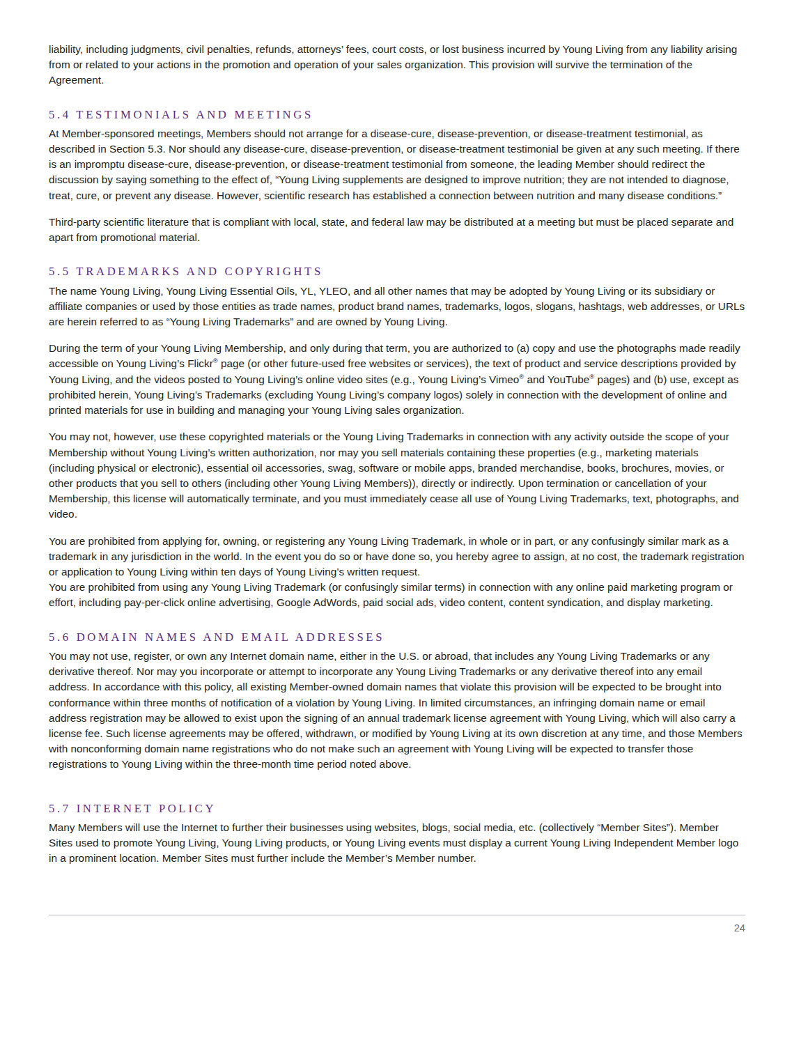liability, including judgments, civil penalties, refunds, attorneys’ fees, court costs, or lost business incurred by Young Living from any liability arising from or related to your actions in the promotion and operation of your sales organization. This provision will survive the termination of the Agreement.
5.4 Testimonials and Meetings
At Member-sponsored meetings, Members should not arrange for a disease-cure, disease-prevention, or disease-treatment testimonial, as described in Section 5.3. Nor should any disease-cure, disease-prevention, or disease-treatment testimonial be given at any such meeting. If there is an impromptu disease-cure, disease-prevention, or disease-treatment testimonial from someone, the leading Member should redirect the discussion by saying something to the effect of, “Young Living supplements are designed to improve nutrition; they are not intended to diagnose, treat, cure, or prevent any disease. However, scientific research has established a connection between nutrition and many disease conditions.”
Third-party scientific literature that is compliant with local, state, and federal law may be distributed at a meeting but must be placed separate and apart from promotional material.
5.5 Trademarks and Copyrights
The name Young Living, Young Living Essential Oils, YL, YLEO, and all other names that may be adopted by Young Living or its subsidiary or affiliate companies or used by those entities as trade names, product brand names, trademarks, logos, slogans, hashtags, web addresses, or URLs are herein referred to as “Young Living Trademarks” and are owned by Young Living.
During the term of your Young Living Membership, and only during that term, you are authorized to (a) copy and use the photographs made readily accessible on Young Living’s Flickr® page (or other future-used free websites or services), the text of product and service descriptions provided by Young Living, and the videos posted to Young Living’s online video sites (e.g., Young Living’s Vimeo® and YouTube® pages) and (b) use, except as prohibited herein, Young Living’s Trademarks (excluding Young Living’s company logos) solely in connection with the development of online and printed materials for use in building and managing your Young Living sales organization.
You may not, however, use these copyrighted materials or the Young Living Trademarks in connection with any activity outside the scope of your Membership without Young Living’s written authorization, nor may you sell materials containing these properties (e.g., marketing materials (including physical or electronic), essential oil accessories, swag, software or mobile apps, branded merchandise, books, brochures, movies, or other products that you sell to others (including other Young Living Members)), directly or indirectly. Upon termination or cancellation of your Membership, this license will automatically terminate, and you must immediately cease all use of Young Living Trademarks, text, photographs, and video.
You are prohibited from applying for, owning, or registering any Young Living Trademark, in whole or in part, or any confusingly similar mark as a trademark in any jurisdiction in the world. In the event you do so or have done so, you hereby agree to assign, at no cost, the trademark registration or application to Young Living within ten days of Young Living’s written request.
You are prohibited from using any Young Living Trademark (or confusingly similar terms) in connection with any online paid marketing program or effort, including pay-per-click online advertising, Google AdWords, paid social ads, video content, content syndication, and display marketing.
5.6 Domain Names and Email Addresses
You may not use, register, or own any Internet domain name, either in the U.S. or abroad, that includes any Young Living Trademarks or any derivative thereof. Nor may you incorporate or attempt to incorporate any Young Living Trademarks or any derivative thereof into any email address. In accordance with this policy, all existing Member-owned domain names that violate this provision will be expected to be brought into conformance within three months of notification of a violation by Young Living. In limited circumstances, an infringing domain name or email address registration may be allowed to exist upon the signing of an annual trademark license agreement with Young Living, which will also carry a license fee. Such license agreements may be offered, withdrawn, or modified by Young Living at its own discretion at any time, and those Members with nonconforming domain name registrations who do not make such an agreement with Young Living will be expected to transfer those registrations to Young Living within the three-month time period noted above.
5.7 Internet Policy
Many Members will use the Internet to further their businesses using websites, blogs, social media, etc. (collectively “Member Sites”). Member Sites used to promote Young Living, Young Living products, or Young Living events must display a current Young Living Independent Member logo in a prominent location. Member Sites must further include the Member’s Member number.
24